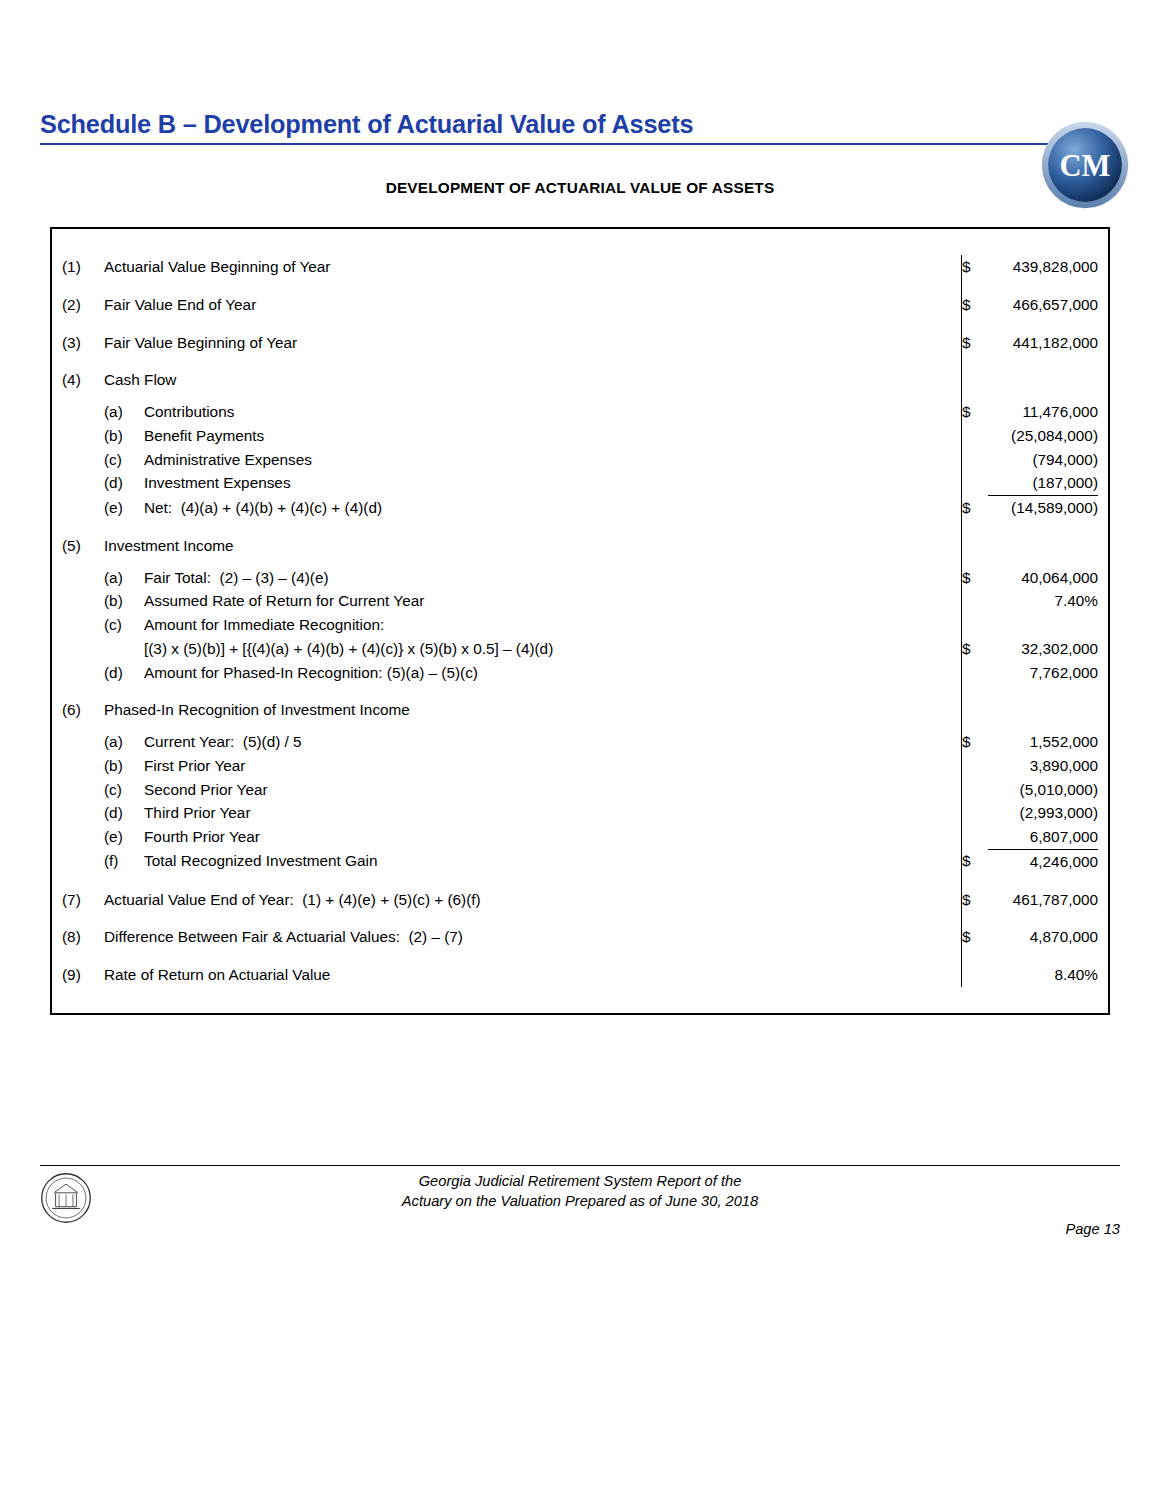CM
Schedule B – Development of Actuarial Value of Assets
DEVELOPMENT OF ACTUARIAL VALUE OF ASSETS
| (1) | Actuarial Value Beginning of Year | $ | 439,828,000 |
| (2) | Fair Value End of Year | $ | 466,657,000 |
| (3) | Fair Value Beginning of Year | $ | 441,182,000 |
| (4) | Cash Flow | | |
| | (a) | Contributions | $ | 11,476,000 |
| | (b) | Benefit Payments | | (25,084,000) |
| | (c) | Administrative Expenses | | (794,000) |
| | (d) | Investment Expenses | | (187,000) |
| | (e) | Net: (4)(a) + (4)(b) + (4)(c) + (4)(d) | $ | (14,589,000) |
| (5) | Investment Income | | |
| | (a) | Fair Total: (2) – (3) – (4)(e) | $ | 40,064,000 |
| | (b) | Assumed Rate of Return for Current Year | | 7.40% |
| | (c) | Amount for Immediate Recognition: | | |
| | | [(3) x (5)(b)] + [{(4)(a) + (4)(b) + (4)(c)} x (5)(b) x 0.5] – (4)(d) | $ | 32,302,000 |
| | (d) | Amount for Phased-In Recognition: (5)(a) – (5)(c) | | 7,762,000 |
| (6) | Phased-In Recognition of Investment Income | | |
| | (a) | Current Year: (5)(d) / 5 | $ | 1,552,000 |
| | (b) | First Prior Year | | 3,890,000 |
| | (c) | Second Prior Year | | (5,010,000) |
| | (d) | Third Prior Year | | (2,993,000) |
| | (e) | Fourth Prior Year | | 6,807,000 |
| | (f) | Total Recognized Investment Gain | $ | 4,246,000 |
| (7) | Actuarial Value End of Year: (1) + (4)(e) + (5)(c) + (6)(f) | $ | 461,787,000 |
| (8) | Difference Between Fair & Actuarial Values: (2) – (7) | $ | 4,870,000 |
| (9) | Rate of Return on Actuarial Value | | 8.40% |
Georgia Judicial Retirement System Report of the
Actuary on the Valuation Prepared as of June 30, 2018
Page 13